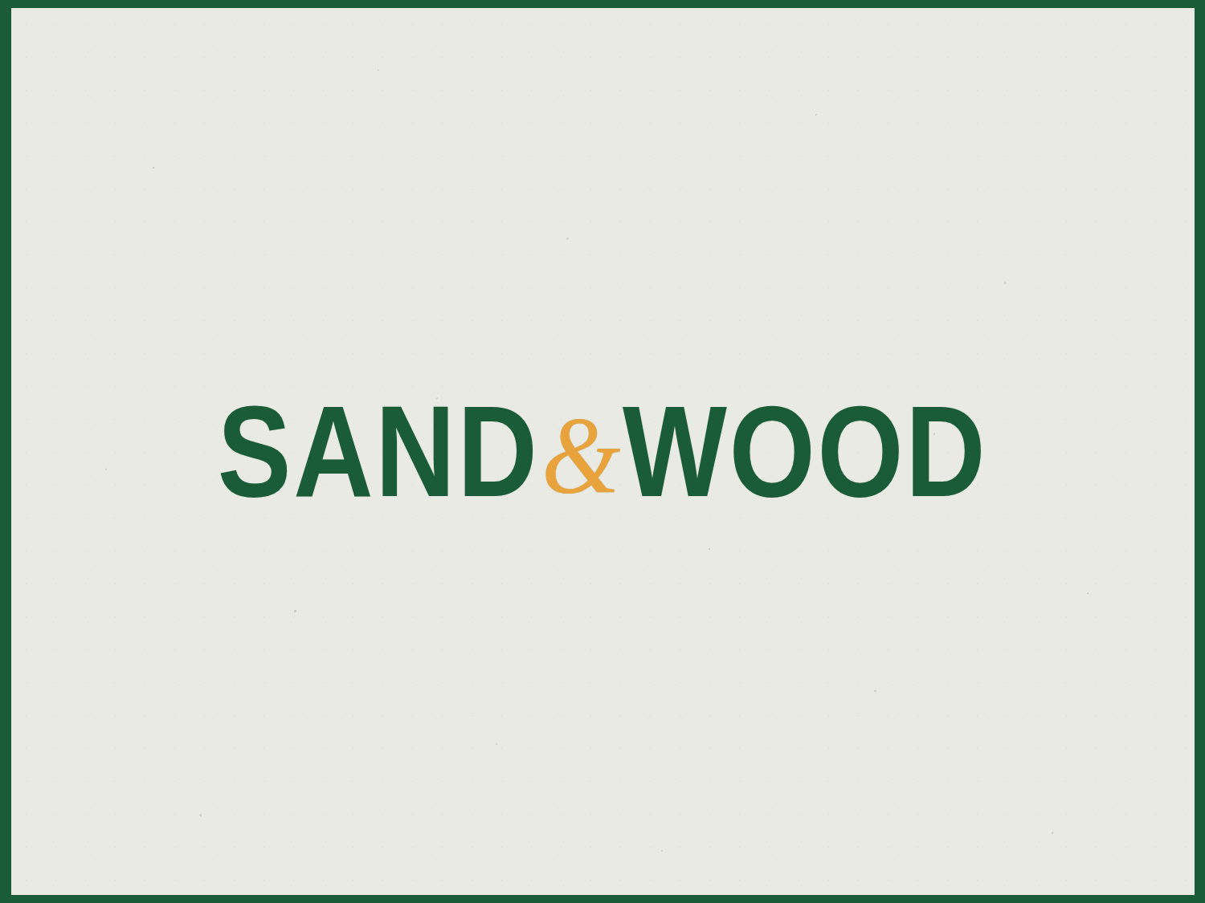Sand&Wood